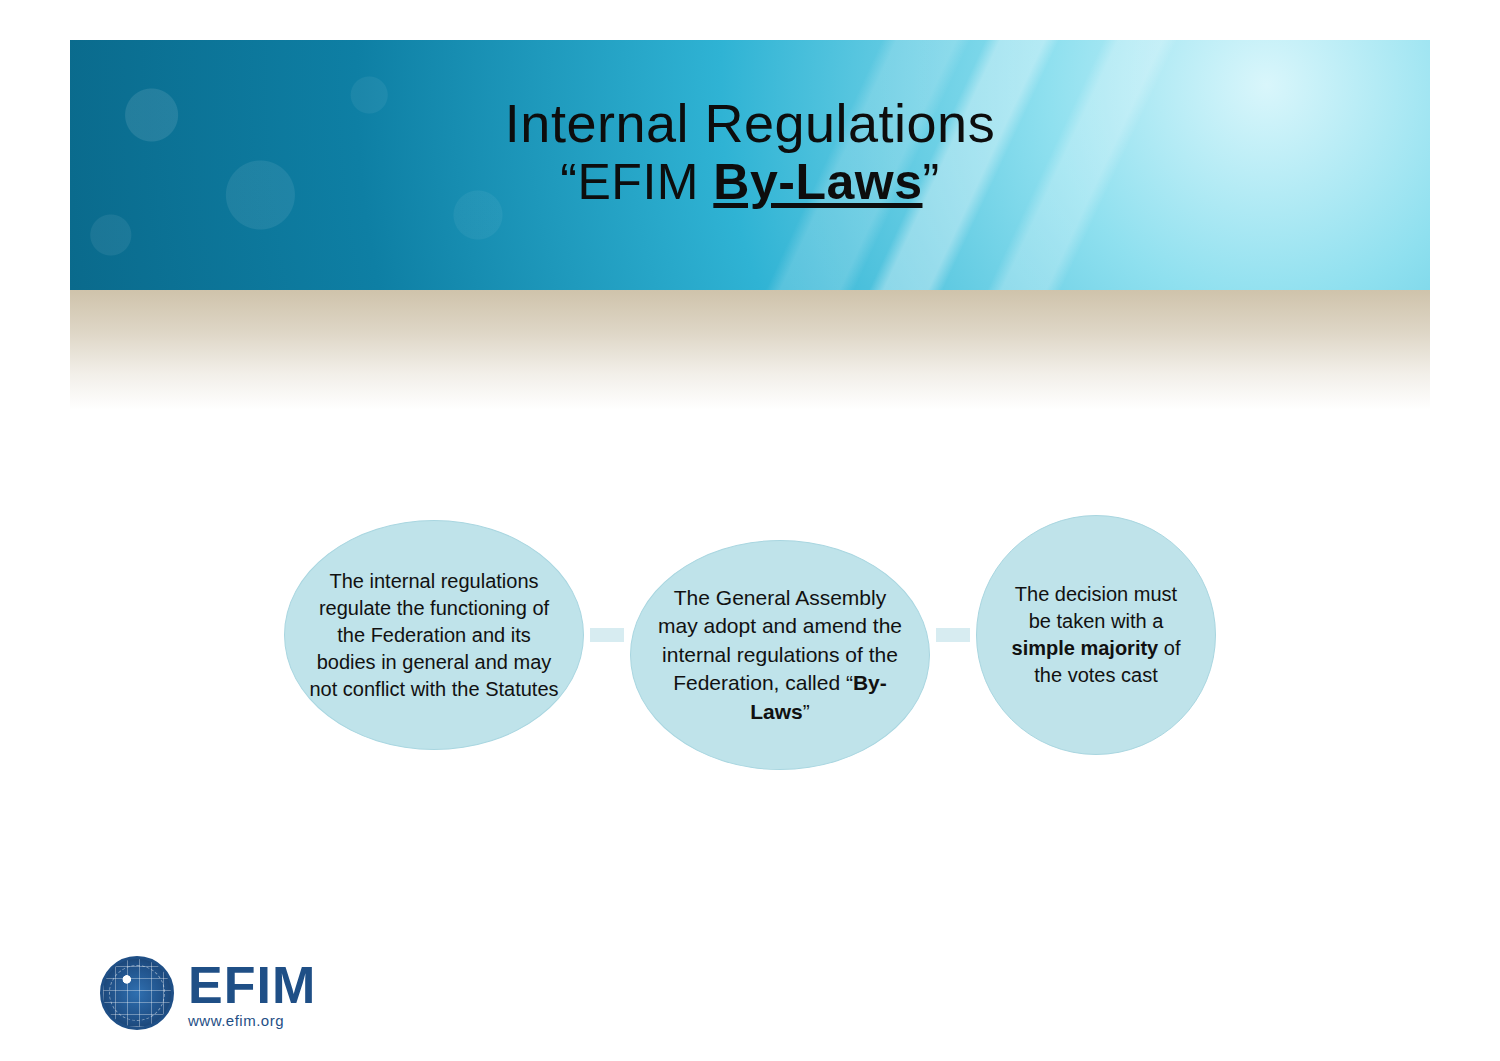Internal Regulations “EFIM By-Laws”
The internal regulations regulate the functioning of the Federation and its bodies in general and may not conflict with the Statutes
The General Assembly may adopt and amend the internal regulations of the Federation, called “By-Laws”
The decision must be taken with a simple majority of the votes cast
EFIM www.efim.org